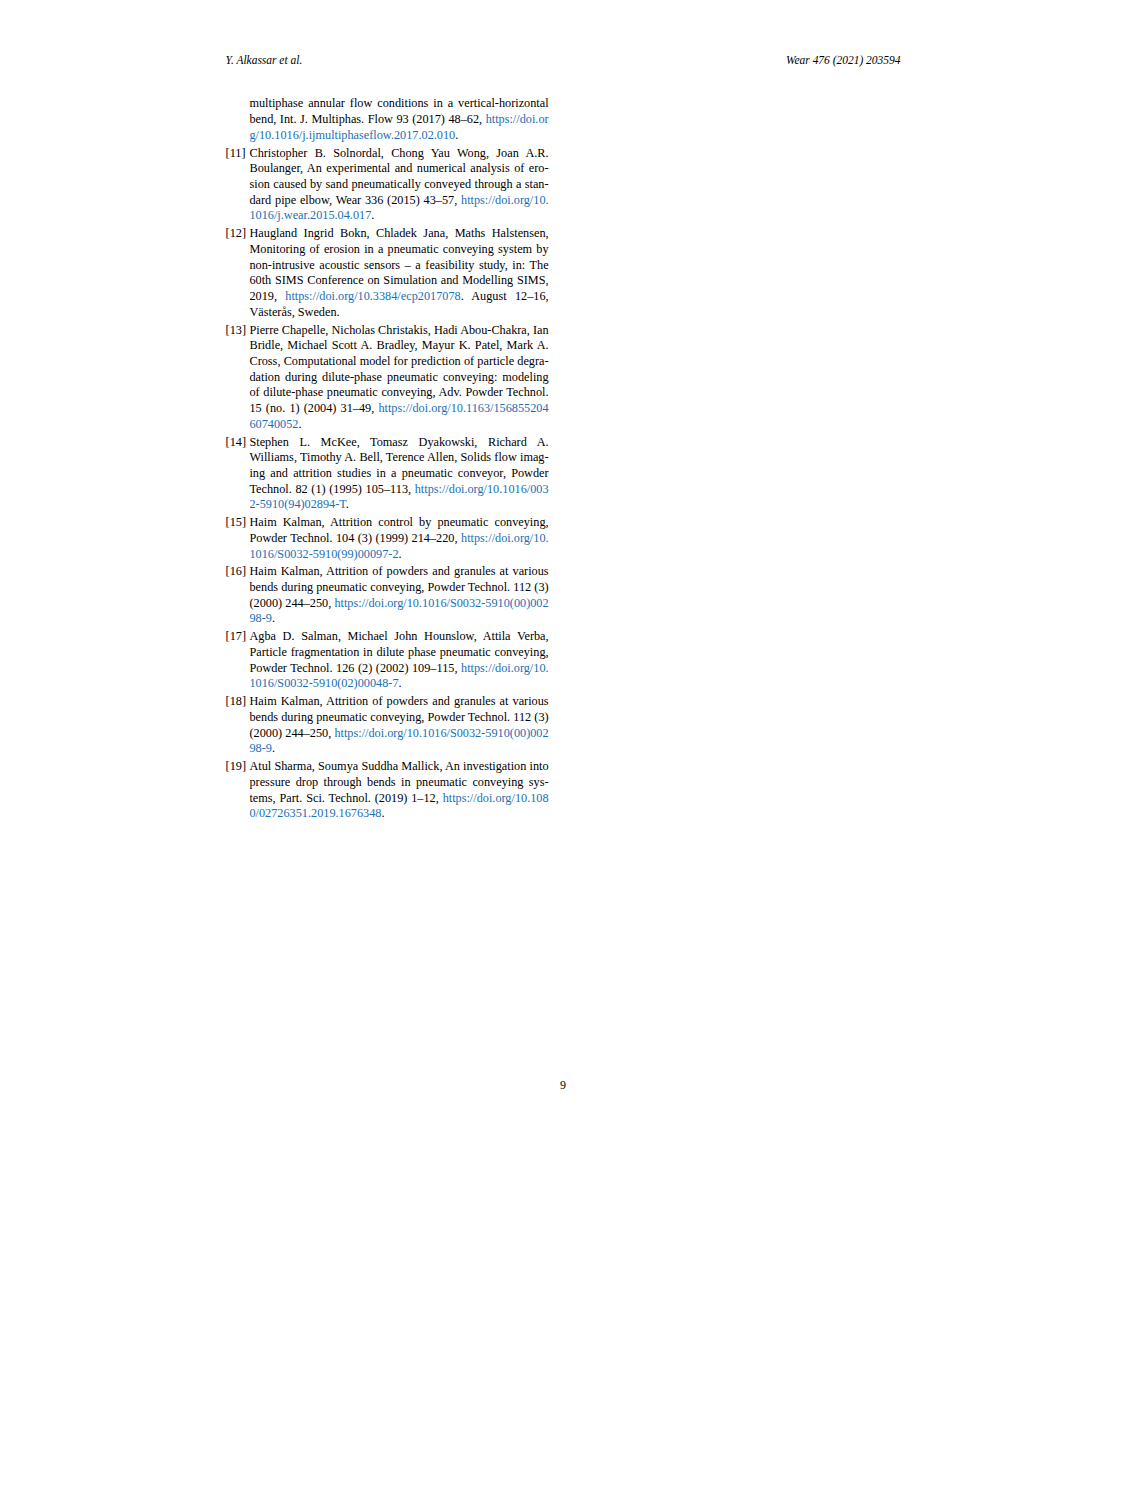Y. Alkassar et al.
Wear 476 (2021) 203594
multiphase annular flow conditions in a vertical-horizontal bend, Int. J. Multiphas. Flow 93 (2017) 48–62, https://doi.org/10.1016/j.ijmultiphaseflow.2017.02.010.
[11] Christopher B. Solnordal, Chong Yau Wong, Joan A.R. Boulanger, An experimental and numerical analysis of erosion caused by sand pneumatically conveyed through a standard pipe elbow, Wear 336 (2015) 43–57, https://doi.org/10.1016/j.wear.2015.04.017.
[12] Haugland Ingrid Bokn, Chladek Jana, Maths Halstensen, Monitoring of erosion in a pneumatic conveying system by non-intrusive acoustic sensors – a feasibility study, in: The 60th SIMS Conference on Simulation and Modelling SIMS, 2019, https://doi.org/10.3384/ecp2017078. August 12–16, Västerås, Sweden.
[13] Pierre Chapelle, Nicholas Christakis, Hadi Abou-Chakra, Ian Bridle, Michael Scott A. Bradley, Mayur K. Patel, Mark A. Cross, Computational model for prediction of particle degradation during dilute-phase pneumatic conveying: modeling of dilute-phase pneumatic conveying, Adv. Powder Technol. 15 (no. 1) (2004) 31–49, https://doi.org/10.1163/15685520460740052.
[14] Stephen L. McKee, Tomasz Dyakowski, Richard A. Williams, Timothy A. Bell, Terence Allen, Solids flow imaging and attrition studies in a pneumatic conveyor, Powder Technol. 82 (1) (1995) 105–113, https://doi.org/10.1016/0032-5910(94)02894-T.
[15] Haim Kalman, Attrition control by pneumatic conveying, Powder Technol. 104 (3) (1999) 214–220, https://doi.org/10.1016/S0032-5910(99)00097-2.
[16] Haim Kalman, Attrition of powders and granules at various bends during pneumatic conveying, Powder Technol. 112 (3) (2000) 244–250, https://doi.org/10.1016/S0032-5910(00)00298-9.
[17] Agba D. Salman, Michael John Hounslow, Attila Verba, Particle fragmentation in dilute phase pneumatic conveying, Powder Technol. 126 (2) (2002) 109–115, https://doi.org/10.1016/S0032-5910(02)00048-7.
[18] Haim Kalman, Attrition of powders and granules at various bends during pneumatic conveying, Powder Technol. 112 (3) (2000) 244–250, https://doi.org/10.1016/S0032-5910(00)00298-9.
[19] Atul Sharma, Soumya Suddha Mallick, An investigation into pressure drop through bends in pneumatic conveying systems, Part. Sci. Technol. (2019) 1–12, https://doi.org/10.1080/02726351.2019.1676348.
9